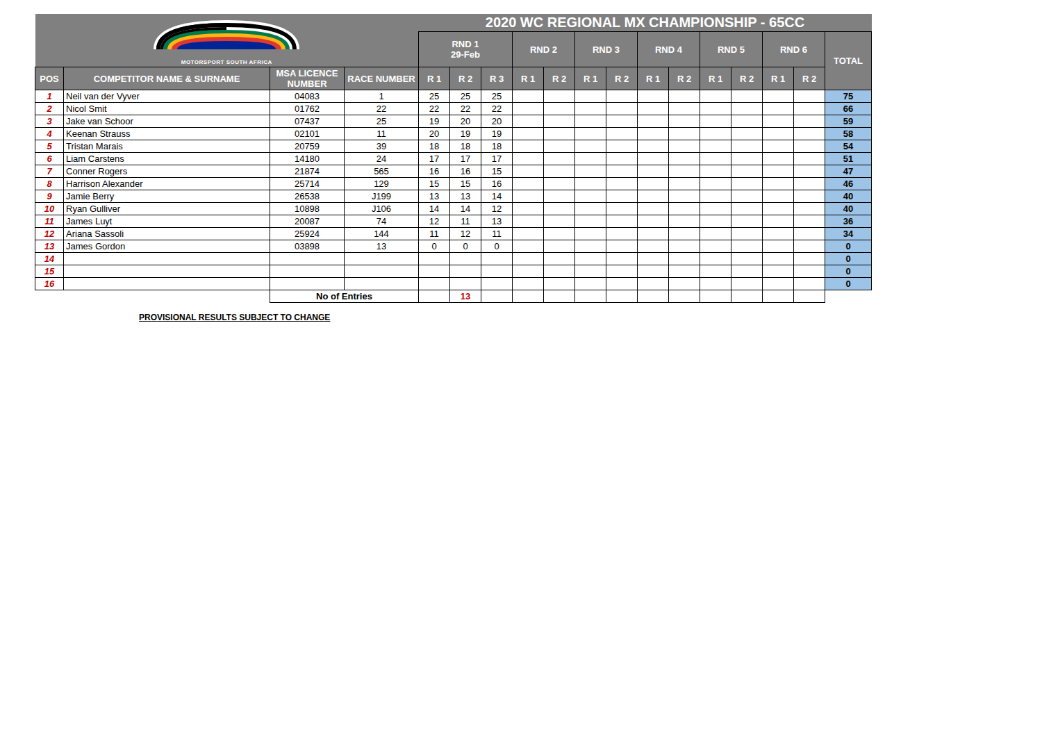| MOTORSPORT SOUTH AFRICA | 2020 WC REGIONAL MX CHAMPIONSHIP - 65CC |
| RND 1 29-Feb | RND 2 | RND 3 | RND 4 | RND 5 | RND 6 | TOTAL |
| POS | COMPETITOR NAME & SURNAME | MSA LICENCE NUMBER | RACE NUMBER | R 1 | R 2 | R 3 | R 1 | R 2 | R 1 | R 2 | R 1 | R 2 | R 1 | R 2 | R 1 | R 2 |
| 1 | Neil van der Vyver | 04083 | 1 | 25 | 25 | 25 | | | | | | | | | | | 75 |
| 2 | Nicol Smit | 01762 | 22 | 22 | 22 | 22 | | | | | | | | | | | 66 |
| 3 | Jake van Schoor | 07437 | 25 | 19 | 20 | 20 | | | | | | | | | | | 59 |
| 4 | Keenan Strauss | 02101 | 11 | 20 | 19 | 19 | | | | | | | | | | | 58 |
| 5 | Tristan Marais | 20759 | 39 | 18 | 18 | 18 | | | | | | | | | | | 54 |
| 6 | Liam Carstens | 14180 | 24 | 17 | 17 | 17 | | | | | | | | | | | 51 |
| 7 | Conner Rogers | 21874 | 565 | 16 | 16 | 15 | | | | | | | | | | | 47 |
| 8 | Harrison Alexander | 25714 | 129 | 15 | 15 | 16 | | | | | | | | | | | 46 |
| 9 | Jamie Berry | 26538 | J199 | 13 | 13 | 14 | | | | | | | | | | | 40 |
| 10 | Ryan Gulliver | 10898 | J106 | 14 | 14 | 12 | | | | | | | | | | | 40 |
| 11 | James Luyt | 20087 | 74 | 12 | 11 | 13 | | | | | | | | | | | 36 |
| 12 | Ariana Sassoli | 25924 | 144 | 11 | 12 | 11 | | | | | | | | | | | 34 |
| 13 | James Gordon | 03898 | 13 | 0 | 0 | 0 | | | | | | | | | | | 0 |
| 14 | | | | | | | | | | | | | | | | | 0 |
| 15 | | | | | | | | | | | | | | | | | 0 |
| 16 | | | | | | | | | | | | | | | | | 0 |
| | | No of Entries | | 13 | | | | | | | | | | | | |
PROVISIONAL RESULTS SUBJECT TO CHANGE